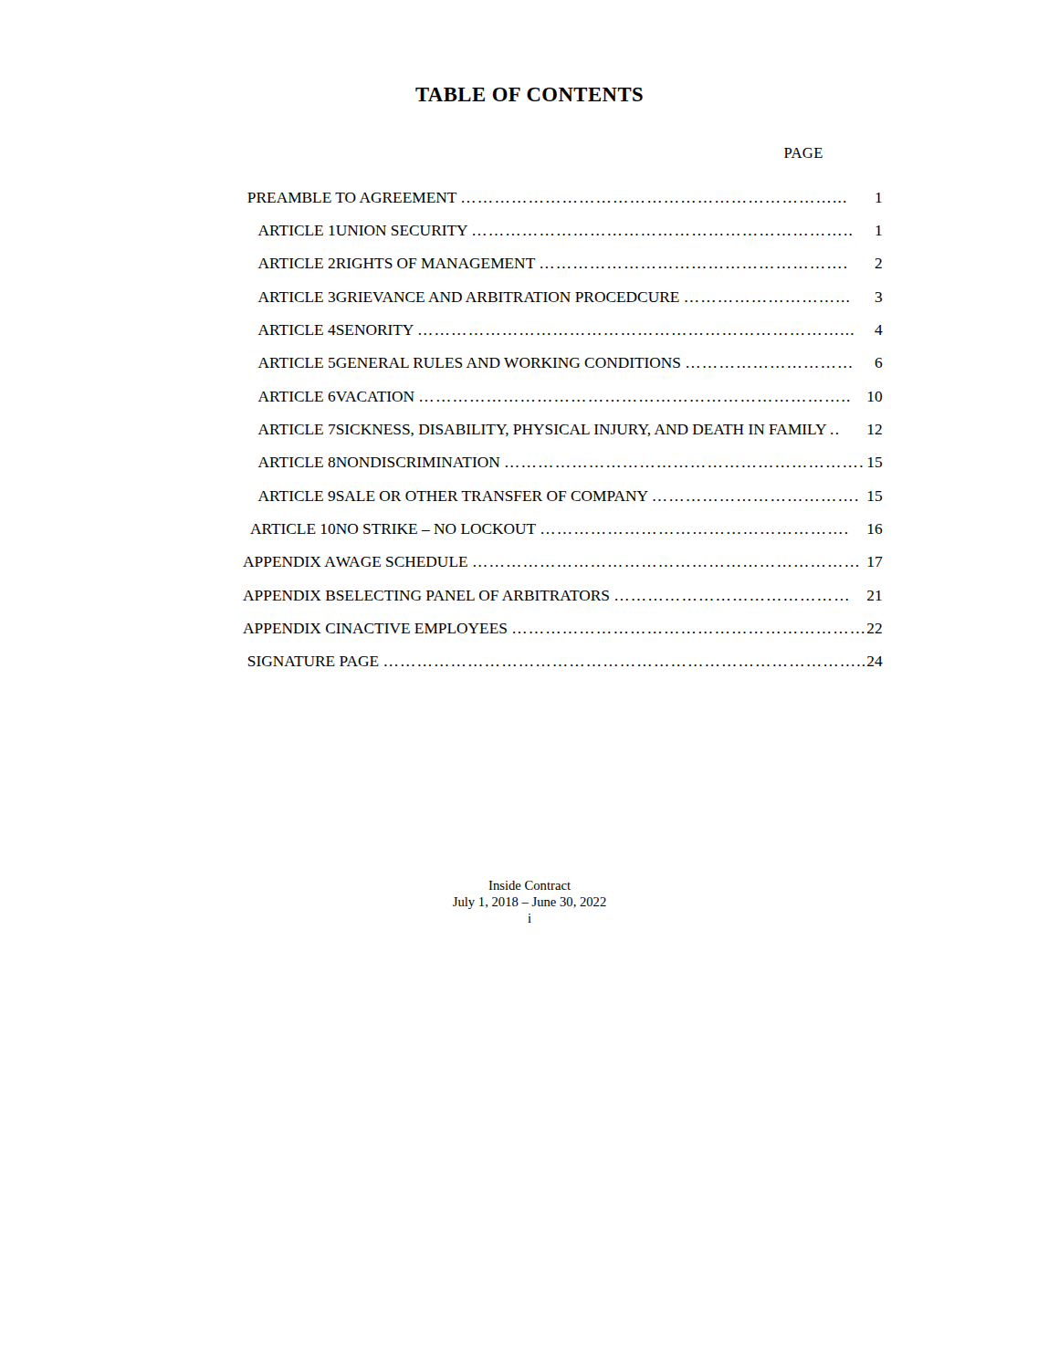TABLE OF CONTENTS
PAGE
| PREAMBLE TO AGREEMENT …………………………………………………………... | 1 |
| ARTICLE 1 | UNION SECURITY ………………………………………………………….. | 1 |
| ARTICLE 2 | RIGHTS OF MANAGEMENT ………………………………………………. | 2 |
| ARTICLE 3 | GRIEVANCE AND ARBITRATION PROCEDCURE ………………………... | 3 |
| ARTICLE 4 | SENORITY …………………………………………………………………... | 4 |
| ARTICLE 5 | GENERAL RULES AND WORKING CONDITIONS ………………………… | 6 |
| ARTICLE 6 | VACATION ………………………………………………………………….. | 10 |
| ARTICLE 7 | SICKNESS, DISABILITY, PHYSICAL INJURY, AND DEATH IN FAMILY .. | 12 |
| ARTICLE 8 | NONDISCRIMINATION ………………………………………………………. | 15 |
| ARTICLE 9 | SALE OR OTHER TRANSFER OF COMPANY ………………………………. | 15 |
| ARTICLE 10 | NO STRIKE – NO LOCKOUT ………………………………………………. | 16 |
| APPENDIX A | WAGE SCHEDULE …………………………………………………………… | 17 |
| APPENDIX B | SELECTING PANEL OF ARBITRATORS …………………………………… | 21 |
| APPENDIX C | INACTIVE EMPLOYEES ……………………………………………………… | 22 |
| SIGNATURE PAGE ………………………………………………………………………….. | 24 |
Inside Contract
July 1, 2018 – June 30, 2022
i